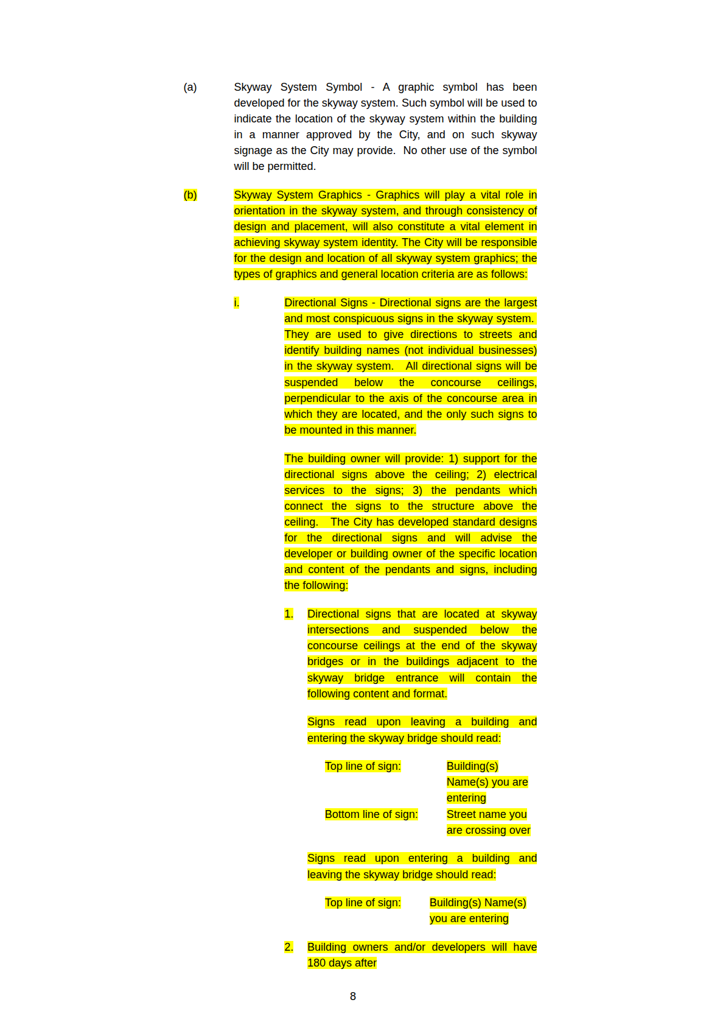(a)
Skyway System Symbol - A graphic symbol has been developed for the skyway system. Such symbol will be used to indicate the location of the skyway system within the building in a manner approved by the City, and on such skyway signage as the City may provide. No other use of the symbol will be permitted.
(b)
Skyway System Graphics - Graphics will play a vital role in orientation in the skyway system, and through consistency of design and placement, will also constitute a vital element in achieving skyway system identity. The City will be responsible for the design and location of all skyway system graphics; the types of graphics and general location criteria are as follows:
i.
Directional Signs - Directional signs are the largest and most conspicuous signs in the skyway system. They are used to give directions to streets and identify building names (not individual businesses) in the skyway system. All directional signs will be suspended below the concourse ceilings, perpendicular to the axis of the concourse area in which they are located, and the only such signs to be mounted in this manner.
The building owner will provide: 1) support for the directional signs above the ceiling; 2) electrical services to the signs; 3) the pendants which connect the signs to the structure above the ceiling. The City has developed standard designs for the directional signs and will advise the developer or building owner of the specific location and content of the pendants and signs, including the following:
1.
Directional signs that are located at skyway intersections and suspended below the concourse ceilings at the end of the skyway bridges or in the buildings adjacent to the skyway bridge entrance will contain the following content and format.
Signs read upon leaving a building and entering the skyway bridge should read:
| Top line of sign: | Building(s) Name(s) you are entering |
| Bottom line of sign: | Street name you are crossing over |
Signs read upon entering a building and leaving the skyway bridge should read:
| Top line of sign: | Building(s) Name(s) you are entering |
2.
Building owners and/or developers will have 180 days after
8